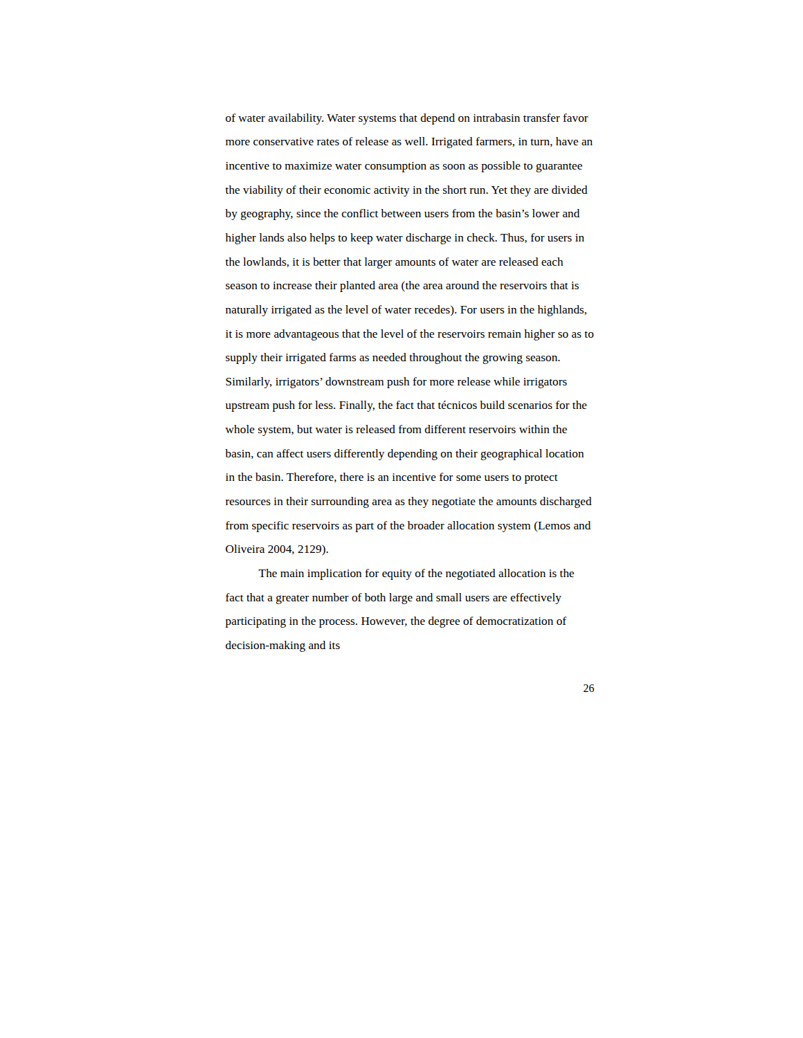of water availability. Water systems that depend on intrabasin transfer favor more conservative rates of release as well. Irrigated farmers, in turn, have an incentive to maximize water consumption as soon as possible to guarantee the viability of their economic activity in the short run. Yet they are divided by geography, since the conflict between users from the basin’s lower and higher lands also helps to keep water discharge in check. Thus, for users in the lowlands, it is better that larger amounts of water are released each season to increase their planted area (the area around the reservoirs that is naturally irrigated as the level of water recedes). For users in the highlands, it is more advantageous that the level of the reservoirs remain higher so as to supply their irrigated farms as needed throughout the growing season. Similarly, irrigators’ downstream push for more release while irrigators upstream push for less. Finally, the fact that técnicos build scenarios for the whole system, but water is released from different reservoirs within the basin, can affect users differently depending on their geographical location in the basin. Therefore, there is an incentive for some users to protect resources in their surrounding area as they negotiate the amounts discharged from specific reservoirs as part of the broader allocation system (Lemos and Oliveira 2004, 2129).
The main implication for equity of the negotiated allocation is the fact that a greater number of both large and small users are effectively participating in the process. However, the degree of democratization of decision-making and its
26